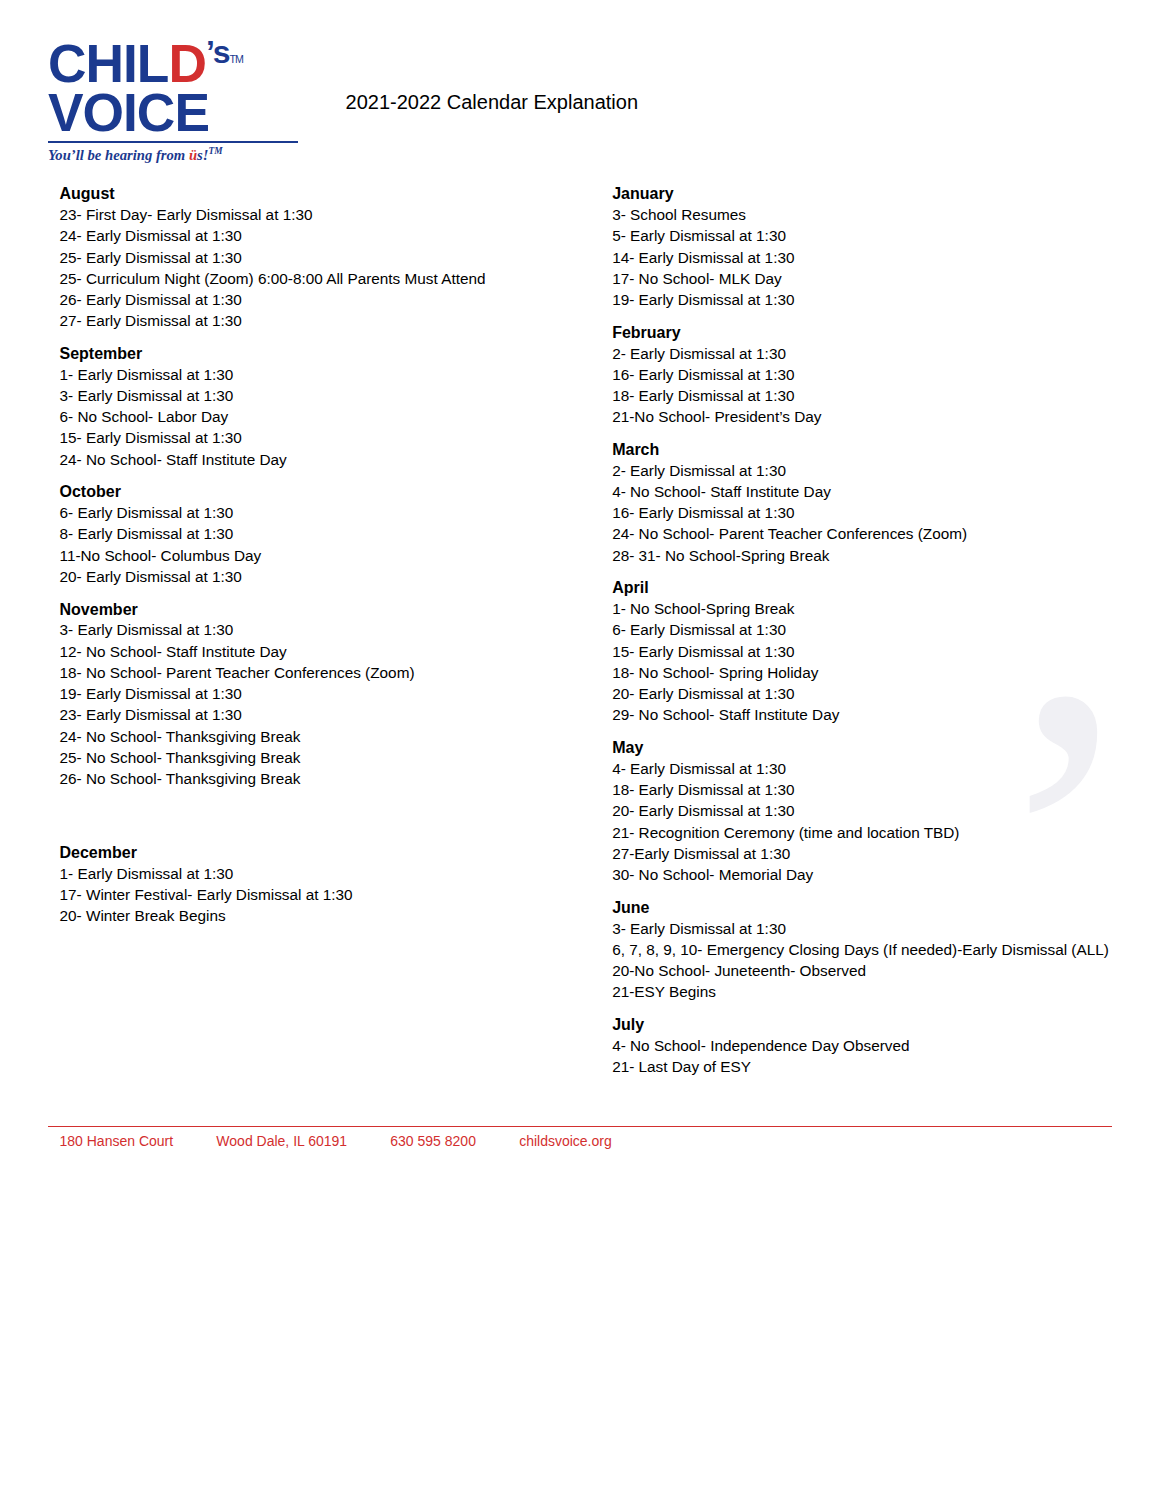’
CHILD’s TM
VOICE
You’ll be hearing from üs!TM
2021-2022 Calendar Explanation
August
23- First Day- Early Dismissal at 1:30
24- Early Dismissal at 1:30
25- Early Dismissal at 1:30
25- Curriculum Night (Zoom) 6:00-8:00 All Parents Must Attend
26- Early Dismissal at 1:30
27- Early Dismissal at 1:30
September
1- Early Dismissal at 1:30
3- Early Dismissal at 1:30
6- No School- Labor Day
15- Early Dismissal at 1:30
24- No School- Staff Institute Day
October
6- Early Dismissal at 1:30
8- Early Dismissal at 1:30
11-No School- Columbus Day
20- Early Dismissal at 1:30
November
3- Early Dismissal at 1:30
12- No School- Staff Institute Day
18- No School- Parent Teacher Conferences (Zoom)
19- Early Dismissal at 1:30
23- Early Dismissal at 1:30
24- No School- Thanksgiving Break
25- No School- Thanksgiving Break
26- No School- Thanksgiving Break
December
1- Early Dismissal at 1:30
17- Winter Festival- Early Dismissal at 1:30
20- Winter Break Begins
January
3- School Resumes
5- Early Dismissal at 1:30
14- Early Dismissal at 1:30
17- No School- MLK Day
19- Early Dismissal at 1:30
February
2- Early Dismissal at 1:30
16- Early Dismissal at 1:30
18- Early Dismissal at 1:30
21-No School- President’s Day
March
2- Early Dismissal at 1:30
4- No School- Staff Institute Day
16- Early Dismissal at 1:30
24- No School- Parent Teacher Conferences (Zoom)
28- 31- No School-Spring Break
April
1- No School-Spring Break
6- Early Dismissal at 1:30
15- Early Dismissal at 1:30
18- No School- Spring Holiday
20- Early Dismissal at 1:30
29- No School- Staff Institute Day
May
4- Early Dismissal at 1:30
18- Early Dismissal at 1:30
20- Early Dismissal at 1:30
21- Recognition Ceremony (time and location TBD)
27-Early Dismissal at 1:30
30- No School- Memorial Day
June
3- Early Dismissal at 1:30
6, 7, 8, 9, 10- Emergency Closing Days (If needed)-Early Dismissal (ALL)
20-No School- Juneteenth- Observed
21-ESY Begins
July
4- No School- Independence Day Observed
21- Last Day of ESY
180 Hansen Court Wood Dale, IL 60191 630 595 8200 childsvoice.org